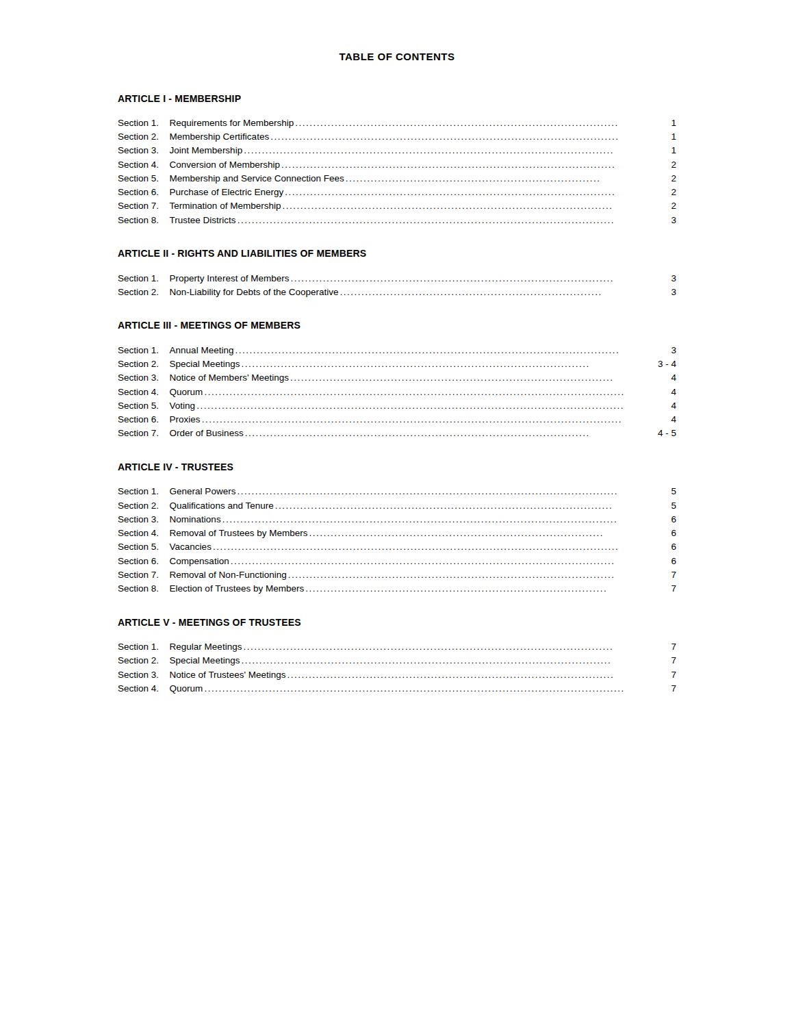TABLE OF CONTENTS
ARTICLE I - MEMBERSHIP
Section 1. Requirements for Membership.......................................................................................... 1
Section 2. Membership Certificates................................................................................................. 1
Section 3. Joint Membership....................................................................................................... 1
Section 4. Conversion of Membership............................................................................................. 2
Section 5. Membership and Service Connection Fees....................................................................... 2
Section 6. Purchase of Electric Energy............................................................................................ 2
Section 7. Termination of Membership............................................................................................ 2
Section 8. Trustee Districts......................................................................................................... 3
ARTICLE II - RIGHTS AND LIABILITIES OF MEMBERS
Section 1. Property Interest of Members.......................................................................................... 3
Section 2. Non-Liability for Debts of the Cooperative......................................................................... 3
ARTICLE III - MEETINGS OF MEMBERS
Section 1. Annual Meeting........................................................................................................... 3
Section 2. Special Meetings................................................................................................. 3 - 4
Section 3. Notice of Members' Meetings.......................................................................................... 4
Section 4. Quorum..................................................................................................................... 4
Section 5. Voting....................................................................................................................... 4
Section 6. Proxies..................................................................................................................... 4
Section 7. Order of Business................................................................................................ 4 - 5
ARTICLE IV - TRUSTEES
Section 1. General Powers.......................................................................................................... 5
Section 2. Qualifications and Tenure.............................................................................................. 5
Section 3. Nominations.............................................................................................................. 6
Section 4. Removal of Trustees by Members.................................................................................. 6
Section 5. Vacancies................................................................................................................. 6
Section 6. Compensation........................................................................................................... 6
Section 7. Removal of Non-Functioning........................................................................................... 7
Section 8. Election of Trustees by Members.................................................................................... 7
ARTICLE V - MEETINGS OF TRUSTEES
Section 1. Regular Meetings....................................................................................................... 7
Section 2. Special Meetings....................................................................................................... 7
Section 3. Notice of Trustees' Meetings........................................................................................... 7
Section 4. Quorum..................................................................................................................... 7